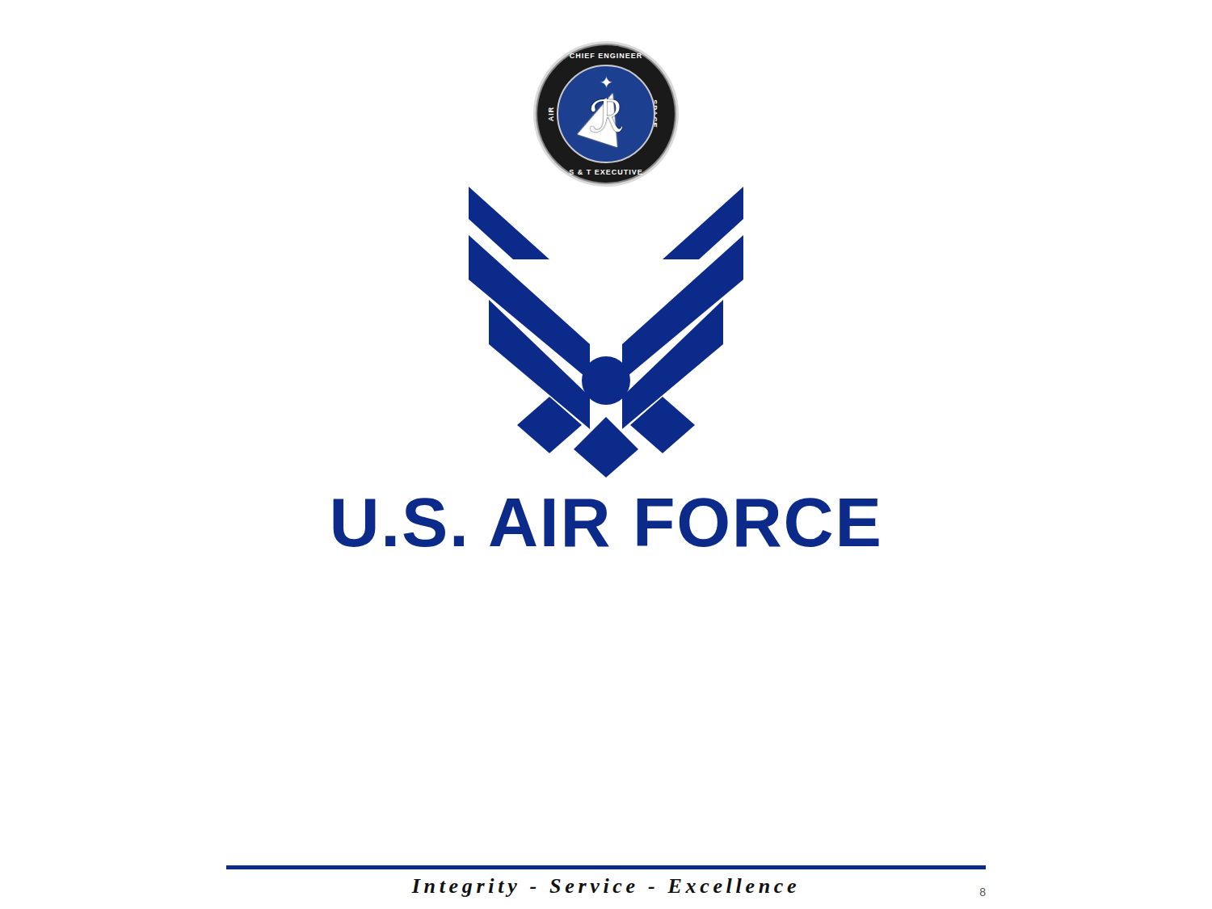CHIEF ENGINEER S & T EXECUTIVE AIR SPACE
✦ ℛ
U.S. AIR FORCE
Integrity - Service - Excellence
8